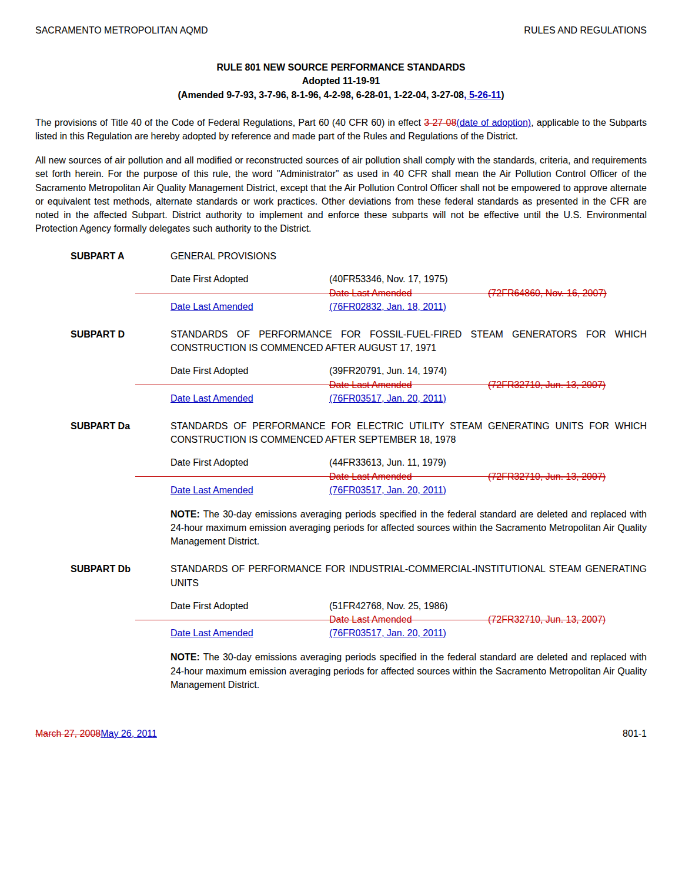SACRAMENTO METROPOLITAN AQMD
RULES AND REGULATIONS
RULE 801 NEW SOURCE PERFORMANCE STANDARDS Adopted 11-19-91 (Amended 9-7-93, 3-7-96, 8-1-96, 4-2-98, 6-28-01, 1-22-04, 3-27-08, 5-26-11)
The provisions of Title 40 of the Code of Federal Regulations, Part 60 (40 CFR 60) in effect 3-27-08(date of adoption), applicable to the Subparts listed in this Regulation are hereby adopted by reference and made part of the Rules and Regulations of the District.
All new sources of air pollution and all modified or reconstructed sources of air pollution shall comply with the standards, criteria, and requirements set forth herein. For the purpose of this rule, the word "Administrator" as used in 40 CFR shall mean the Air Pollution Control Officer of the Sacramento Metropolitan Air Quality Management District, except that the Air Pollution Control Officer shall not be empowered to approve alternate or equivalent test methods, alternate standards or work practices. Other deviations from these federal standards as presented in the CFR are noted in the affected Subpart. District authority to implement and enforce these subparts will not be effective until the U.S. Environmental Protection Agency formally delegates such authority to the District.
| SUBPART A | GENERAL PROVISIONS |
| | / Date First Adopted / (40FR53346, Nov. 17, 1975) / / Date Last Amended / (72FR64860, Nov. 16, 2007) / / Date Last Amended / (76FR02832, Jan. 18, 2011) / |
| SUBPART D | STANDARDS OF PERFORMANCE FOR FOSSIL-FUEL-FIRED STEAM GENERATORS FOR WHICH CONSTRUCTION IS COMMENCED AFTER AUGUST 17, 1971 |
| | / Date First Adopted / (39FR20791, Jun. 14, 1974) / / Date Last Amended / (72FR32710, Jun. 13, 2007) / / Date Last Amended / (76FR03517, Jan. 20, 2011) / |
| SUBPART Da | STANDARDS OF PERFORMANCE FOR ELECTRIC UTILITY STEAM GENERATING UNITS FOR WHICH CONSTRUCTION IS COMMENCED AFTER SEPTEMBER 18, 1978 |
| | / Date First Adopted / (44FR33613, Jun. 11, 1979) / / Date Last Amended / (72FR32710, Jun. 13, 2007) / / Date Last Amended / (76FR03517, Jan. 20, 2011) / NOTE: The 30-day emissions averaging periods specified in the federal standard are deleted and replaced with 24-hour maximum emission averaging periods for affected sources within the Sacramento Metropolitan Air Quality Management District. |
| SUBPART Db | STANDARDS OF PERFORMANCE FOR INDUSTRIAL-COMMERCIAL-INSTITUTIONAL STEAM GENERATING UNITS |
| | / Date First Adopted / (51FR42768, Nov. 25, 1986) / / Date Last Amended / (72FR32710, Jun. 13, 2007) / / Date Last Amended / (76FR03517, Jan. 20, 2011) / NOTE: The 30-day emissions averaging periods specified in the federal standard are deleted and replaced with 24-hour maximum emission averaging periods for affected sources within the Sacramento Metropolitan Air Quality Management District. |
March 27, 2008 May 26, 2011
801-1